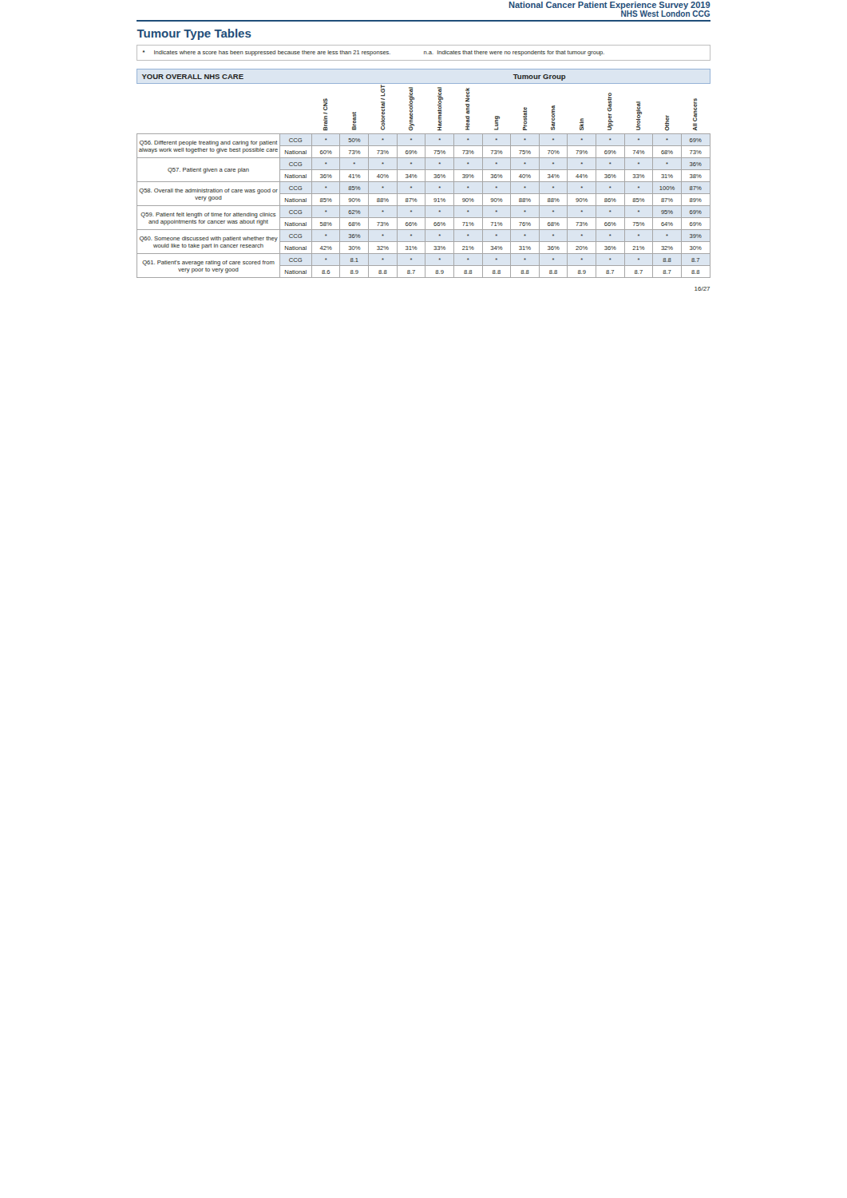National Cancer Patient Experience Survey 2019
NHS West London CCG
Tumour Type Tables
| * | Indicates where a score has been suppressed because there are less than 21 responses. | n.a. Indicates that there were no respondents for that tumour group. |
YOUR OVERALL NHS CARETumour Group
| | | Brain / CNS | Breast | Colorectal / LGT | Gynaecological | Haematological | Head and Neck | Lung | Prostate | Sarcoma | Skin | Upper Gastro | Urological | Other | All Cancers |
| --- | --- | --- | --- | --- | --- | --- | --- | --- | --- | --- | --- | --- | --- | --- | --- |
| Q56. Different people treating and caring for patient always work well together to give best possible care | CCG | * | 50% | * | * | * | * | * | * | * | * | * | * | * | 69% |
| National | 60% | 73% | 73% | 69% | 75% | 73% | 73% | 75% | 70% | 79% | 69% | 74% | 68% | 73% |
| Q57. Patient given a care plan | CCG | * | * | * | * | * | * | * | * | * | * | * | * | * | 36% |
| National | 36% | 41% | 40% | 34% | 36% | 39% | 36% | 40% | 34% | 44% | 36% | 33% | 31% | 38% |
| Q58. Overall the administration of care was good or very good | CCG | * | 85% | * | * | * | * | * | * | * | * | * | * | 100% | 87% |
| National | 85% | 90% | 88% | 87% | 91% | 90% | 90% | 88% | 88% | 90% | 86% | 85% | 87% | 89% |
| Q59. Patient felt length of time for attending clinics and appointments for cancer was about right | CCG | * | 62% | * | * | * | * | * | * | * | * | * | * | 95% | 69% |
| National | 58% | 68% | 73% | 66% | 66% | 71% | 71% | 76% | 68% | 73% | 66% | 75% | 64% | 69% |
| Q60. Someone discussed with patient whether they would like to take part in cancer research | CCG | * | 36% | * | * | * | * | * | * | * | * | * | * | * | 39% |
| National | 42% | 30% | 32% | 31% | 33% | 21% | 34% | 31% | 36% | 20% | 36% | 21% | 32% | 30% |
| Q61. Patient's average rating of care scored from very poor to very good | CCG | * | 8.1 | * | * | * | * | * | * | * | * | * | * | 8.8 | 8.7 |
| National | 8.6 | 8.9 | 8.8 | 8.7 | 8.9 | 8.8 | 8.8 | 8.8 | 8.8 | 8.9 | 8.7 | 8.7 | 8.7 | 8.8 |
16/27